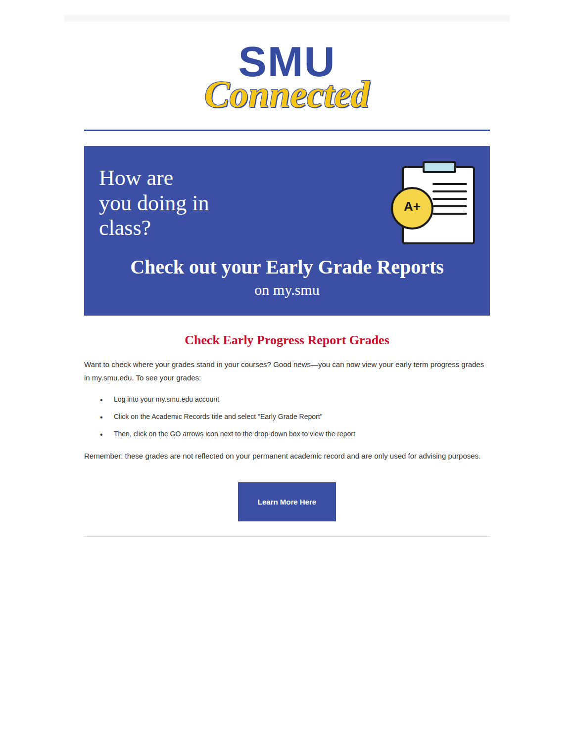SMU
Connected
How are
you doing in
class?
A+
Check out your Early Grade Reports
on my.smu
Check Early Progress Report Grades
Want to check where your grades stand in your courses? Good news—you can now view your early term progress grades in my.smu.edu. To see your grades:
Log into your my.smu.edu account
Click on the Academic Records title and select "Early Grade Report"
Then, click on the GO arrows icon next to the drop-down box to view the report
Remember: these grades are not reflected on your permanent academic record and are only used for advising purposes.
Learn More Here